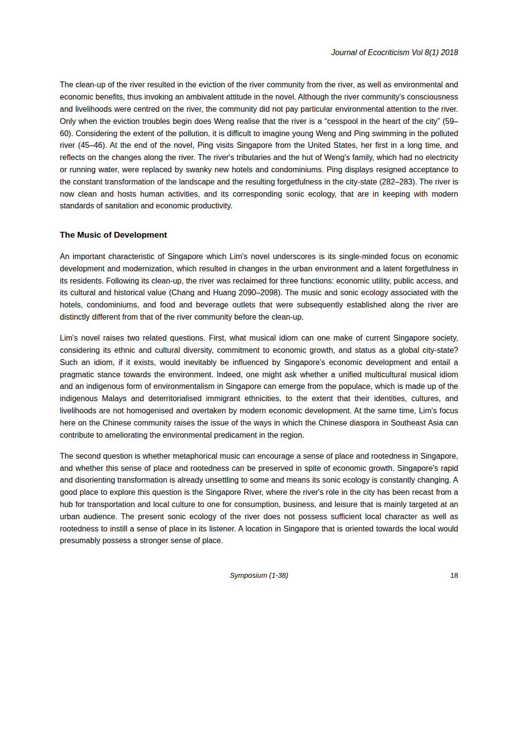Journal of Ecocriticism Vol 8(1) 2018
The clean-up of the river resulted in the eviction of the river community from the river, as well as environmental and economic benefits, thus invoking an ambivalent attitude in the novel. Although the river community's consciousness and livelihoods were centred on the river, the community did not pay particular environmental attention to the river. Only when the eviction troubles begin does Weng realise that the river is a “cesspool in the heart of the city” (59–60). Considering the extent of the pollution, it is difficult to imagine young Weng and Ping swimming in the polluted river (45–46). At the end of the novel, Ping visits Singapore from the United States, her first in a long time, and reflects on the changes along the river. The river's tributaries and the hut of Weng's family, which had no electricity or running water, were replaced by swanky new hotels and condominiums. Ping displays resigned acceptance to the constant transformation of the landscape and the resulting forgetfulness in the city-state (282–283). The river is now clean and hosts human activities, and its corresponding sonic ecology, that are in keeping with modern standards of sanitation and economic productivity.
The Music of Development
An important characteristic of Singapore which Lim's novel underscores is its single-minded focus on economic development and modernization, which resulted in changes in the urban environment and a latent forgetfulness in its residents. Following its clean-up, the river was reclaimed for three functions: economic utility, public access, and its cultural and historical value (Chang and Huang 2090–2098). The music and sonic ecology associated with the hotels, condominiums, and food and beverage outlets that were subsequently established along the river are distinctly different from that of the river community before the clean-up.
Lim's novel raises two related questions. First, what musical idiom can one make of current Singapore society, considering its ethnic and cultural diversity, commitment to economic growth, and status as a global city-state? Such an idiom, if it exists, would inevitably be influenced by Singapore's economic development and entail a pragmatic stance towards the environment. Indeed, one might ask whether a unified multicultural musical idiom and an indigenous form of environmentalism in Singapore can emerge from the populace, which is made up of the indigenous Malays and deterritorialised immigrant ethnicities, to the extent that their identities, cultures, and livelihoods are not homogenised and overtaken by modern economic development. At the same time, Lim's focus here on the Chinese community raises the issue of the ways in which the Chinese diaspora in Southeast Asia can contribute to ameliorating the environmental predicament in the region.
The second question is whether metaphorical music can encourage a sense of place and rootedness in Singapore, and whether this sense of place and rootedness can be preserved in spite of economic growth. Singapore's rapid and disorienting transformation is already unsettling to some and means its sonic ecology is constantly changing. A good place to explore this question is the Singapore River, where the river's role in the city has been recast from a hub for transportation and local culture to one for consumption, business, and leisure that is mainly targeted at an urban audience. The present sonic ecology of the river does not possess sufficient local character as well as rootedness to instill a sense of place in its listener. A location in Singapore that is oriented towards the local would presumably possess a stronger sense of place.
Symposium (1-38) 18